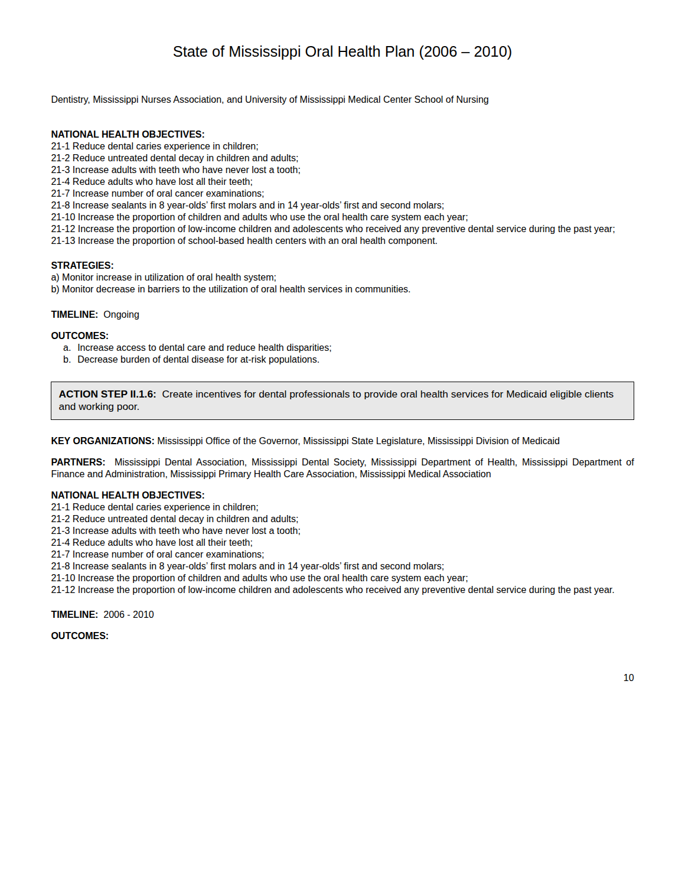State of Mississippi Oral Health Plan (2006 – 2010)
Dentistry, Mississippi Nurses Association, and University of Mississippi Medical Center School of Nursing
NATIONAL HEALTH OBJECTIVES:
21-1 Reduce dental caries experience in children;
21-2 Reduce untreated dental decay in children and adults;
21-3 Increase adults with teeth who have never lost a tooth;
21-4 Reduce adults who have lost all their teeth;
21-7 Increase number of oral cancer examinations;
21-8 Increase sealants in 8 year-olds’ first molars and in 14 year-olds’ first and second molars;
21-10 Increase the proportion of children and adults who use the oral health care system each year;
21-12 Increase the proportion of low-income children and adolescents who received any preventive dental service during the past year;
21-13 Increase the proportion of school-based health centers with an oral health component.
STRATEGIES:
a) Monitor increase in utilization of oral health system;
b) Monitor decrease in barriers to the utilization of oral health services in communities.
TIMELINE: Ongoing
OUTCOMES:
Increase access to dental care and reduce health disparities;
Decrease burden of dental disease for at-risk populations.
ACTION STEP II.1.6: Create incentives for dental professionals to provide oral health services for Medicaid eligible clients and working poor.
KEY ORGANIZATIONS: Mississippi Office of the Governor, Mississippi State Legislature, Mississippi Division of Medicaid
PARTNERS: Mississippi Dental Association, Mississippi Dental Society, Mississippi Department of Health, Mississippi Department of Finance and Administration, Mississippi Primary Health Care Association, Mississippi Medical Association
NATIONAL HEALTH OBJECTIVES:
21-1 Reduce dental caries experience in children;
21-2 Reduce untreated dental decay in children and adults;
21-3 Increase adults with teeth who have never lost a tooth;
21-4 Reduce adults who have lost all their teeth;
21-7 Increase number of oral cancer examinations;
21-8 Increase sealants in 8 year-olds’ first molars and in 14 year-olds’ first and second molars;
21-10 Increase the proportion of children and adults who use the oral health care system each year;
21-12 Increase the proportion of low-income children and adolescents who received any preventive dental service during the past year.
TIMELINE: 2006 - 2010
OUTCOMES:
10